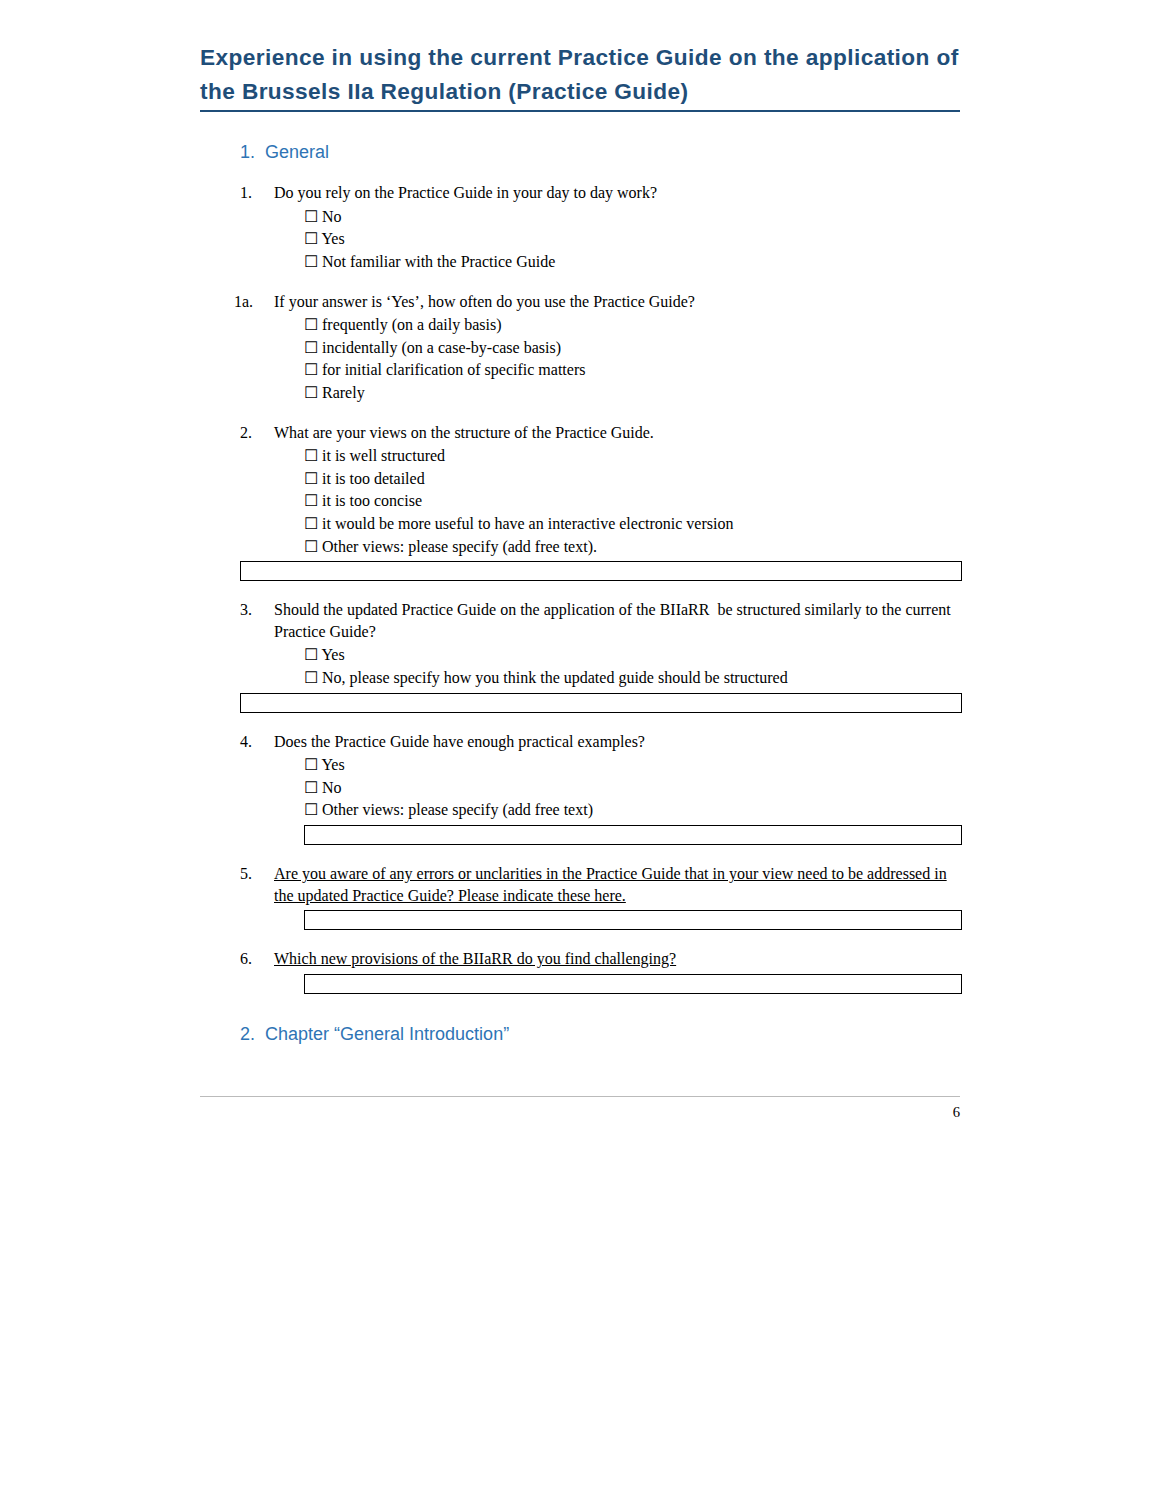Experience in using the current Practice Guide on the application of the Brussels IIa Regulation (Practice Guide)
1. General
Do you rely on the Practice Guide in your day to day work?
☐ No
☐ Yes
☐ Not familiar with the Practice Guide
If your answer is ‘Yes’, how often do you use the Practice Guide?
☐ frequently (on a daily basis)
☐ incidentally (on a case-by-case basis)
☐ for initial clarification of specific matters
☐ Rarely
What are your views on the structure of the Practice Guide.
☐ it is well structured
☐ it is too detailed
☐ it is too concise
☐ it would be more useful to have an interactive electronic version
☐ Other views: please specify (add free text).
Should the updated Practice Guide on the application of the BIIaRR be structured similarly to the current Practice Guide?
☐ Yes
☐ No, please specify how you think the updated guide should be structured
Does the Practice Guide have enough practical examples?
☐ Yes
☐ No
☐ Other views: please specify (add free text)
Are you aware of any errors or unclarities in the Practice Guide that in your view need to be addressed in the updated Practice Guide? Please indicate these here.
Which new provisions of the BIIaRR do you find challenging?
2. Chapter “General Introduction”
6